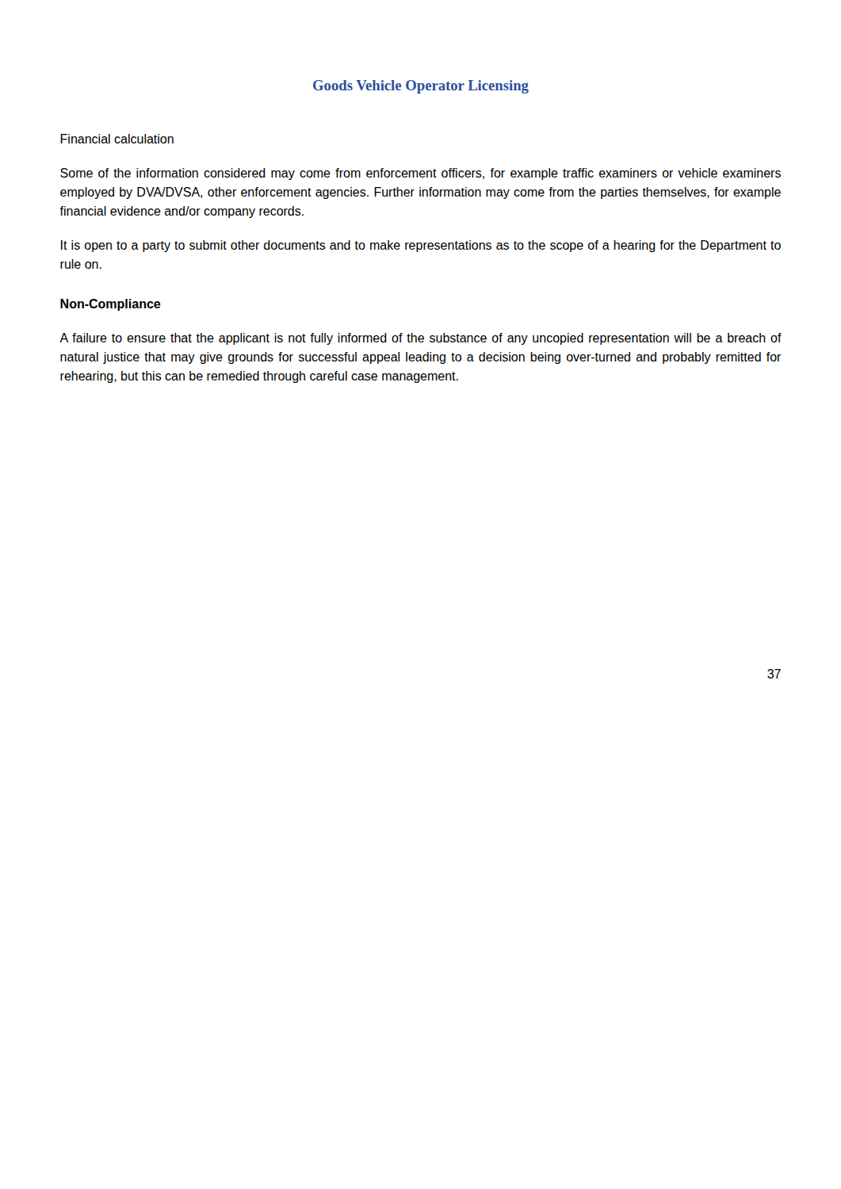Goods Vehicle Operator Licensing
Financial calculation
Some of the information considered may come from enforcement officers, for example traffic examiners or vehicle examiners employed by DVA/DVSA, other enforcement agencies. Further information may come from the parties themselves, for example financial evidence and/or company records.
It is open to a party to submit other documents and to make representations as to the scope of a hearing for the Department to rule on.
Non-Compliance
A failure to ensure that the applicant is not fully informed of the substance of any uncopied representation will be a breach of natural justice that may give grounds for successful appeal leading to a decision being over-turned and probably remitted for rehearing, but this can be remedied through careful case management.
37